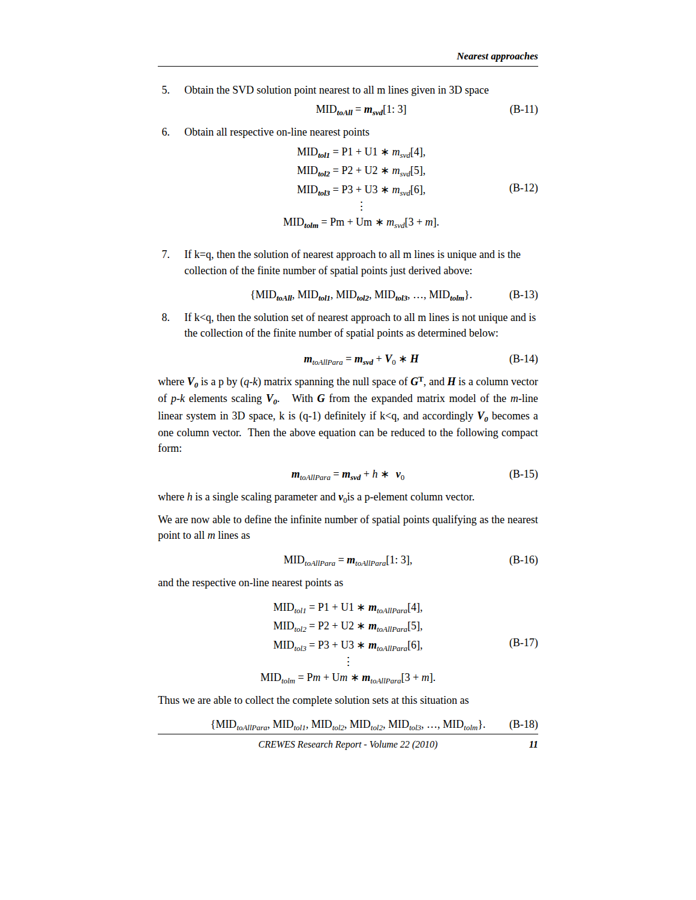Nearest approaches
5. Obtain the SVD solution point nearest to all m lines given in 3D space
MIDtoAll = msvd[1: 3] (B-11)
6. Obtain all respective on-line nearest points
MIDtol1 = P1 + U1 ∗ msvd[4], MIDtol2 = P2 + U2 ∗ msvd[5], MIDtol3 = P3 + U3 ∗ msvd[6], ⋮ MIDtolm = Pm + Um ∗ msvd[3 + m]. (B-12)
7. If k=q, then the solution of nearest approach to all m lines is unique and is the collection of the finite number of spatial points just derived above:
{MIDtoAll, MIDtol1, MIDtol2, MIDtol3, …, MIDtolm}. (B-13)
8. If k<q, then the solution set of nearest approach to all m lines is not unique and is the collection of the finite number of spatial points as determined below:
mtoAllPara = msvd + V0 ∗ H (B-14)
where V0 is a p by (q-k) matrix spanning the null space of GT, and H is a column vector of p-k elements scaling V0. With G from the expanded matrix model of the m-line linear system in 3D space, k is (q-1) definitely if k<q, and accordingly V0 becomes a one column vector. Then the above equation can be reduced to the following compact form:
mtoAllPara = msvd + h ∗ v0 (B-15)
where h is a single scaling parameter and v0is a p-element column vector.
We are now able to define the infinite number of spatial points qualifying as the nearest point to all m lines as
MIDtoAllPara = mtoAllPara[1: 3], (B-16)
and the respective on-line nearest points as
MIDtol1 = P1 + U1 ∗ mtoAllPara[4], MIDtol2 = P2 + U2 ∗ mtoAllPara[5], MIDtol3 = P3 + U3 ∗ mtoAllPara[6], ⋮ MIDtolm = Pm + Um ∗ mtoAllPara[3 + m]. (B-17)
Thus we are able to collect the complete solution sets at this situation as
{MIDtoAllPara, MIDtol1, MIDtol2, MIDtol2, MIDtol3, …, MIDtolm}. (B-18)
CREWES Research Report - Volume 22 (2010) 11